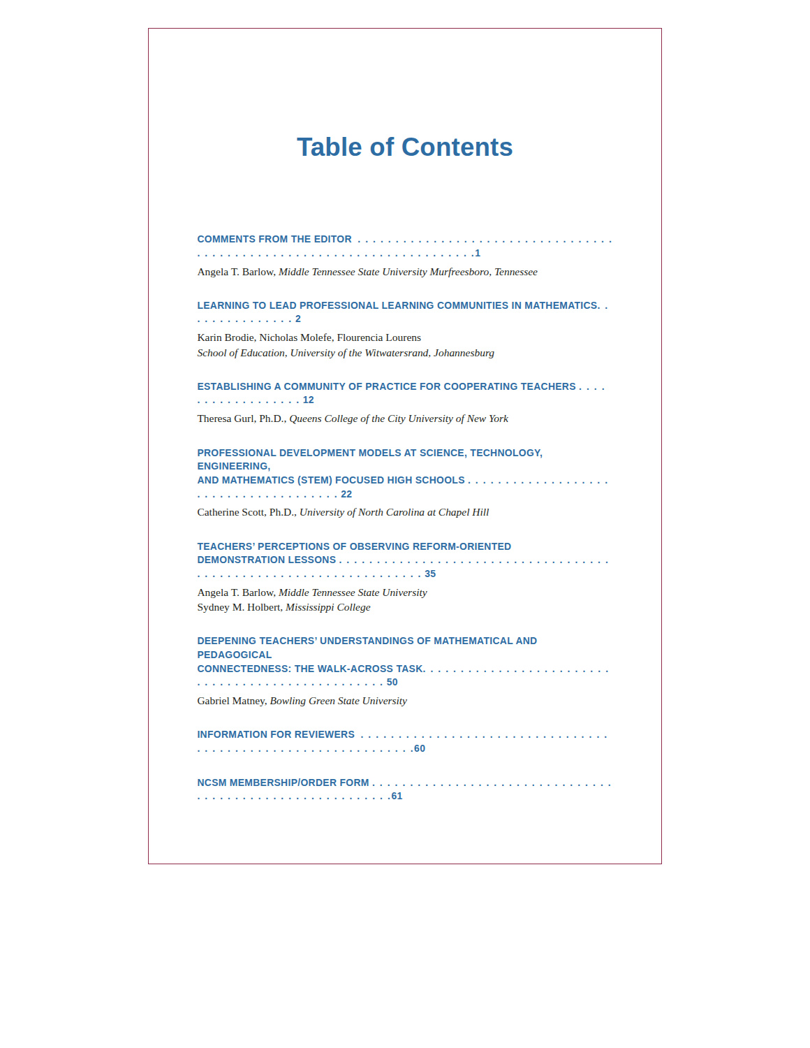Table of Contents
COMMENTS FROM THE EDITOR . . . . . . . . . . . . . . . . . . . . . . . . . . . . . . . . . . . . . . . . . . . . . . . . . . . . . . . . . . . . . . . . . . . . . . . 1
Angela T. Barlow, Middle Tennessee State University Murfreesboro, Tennessee
LEARNING TO LEAD PROFESSIONAL LEARNING COMMUNITIES IN MATHEMATICS. . . . . . . . . . . . . . . 2
Karin Brodie, Nicholas Molefe, Flourencia Lourens
School of Education, University of the Witwatersrand, Johannesburg
ESTABLISHING A COMMUNITY OF PRACTICE FOR COOPERATING TEACHERS . . . . . . . . . . . . . . . . . . 12
Theresa Gurl, Ph.D., Queens College of the City University of New York
PROFESSIONAL DEVELOPMENT MODELS AT SCIENCE, TECHNOLOGY, ENGINEERING, AND MATHEMATICS (STEM) FOCUSED HIGH SCHOOLS . . . . . . . . . . . . . . . . . . . . . . . . . . . . . . . . . . . . . . 22
Catherine Scott, Ph.D., University of North Carolina at Chapel Hill
TEACHERS’ PERCEPTIONS OF OBSERVING REFORM-ORIENTED DEMONSTRATION LESSONS . . . . . . . . . . . . . . . . . . . . . . . . . . . . . . . . . . . . . . . . . . . . . . . . . . . . . . . . . . . . . . . . . . 35
Angela T. Barlow, Middle Tennessee State University
Sydney M. Holbert, Mississippi College
DEEPENING TEACHERS’ UNDERSTANDINGS OF MATHEMATICAL AND PEDAGOGICAL CONNECTEDNESS: THE WALK-ACROSS TASK. . . . . . . . . . . . . . . . . . . . . . . . . . . . . . . . . . . . . . . . . . . . . . . . . . 50
Gabriel Matney, Bowling Green State University
INFORMATION FOR REVIEWERS . . . . . . . . . . . . . . . . . . . . . . . . . . . . . . . . . . . . . . . . . . . . . . . . . . . . . . . . . . . . . . 60
NCSM MEMBERSHIP/ORDER FORM . . . . . . . . . . . . . . . . . . . . . . . . . . . . . . . . . . . . . . . . . . . . . . . . . . . . . . . . . . 61